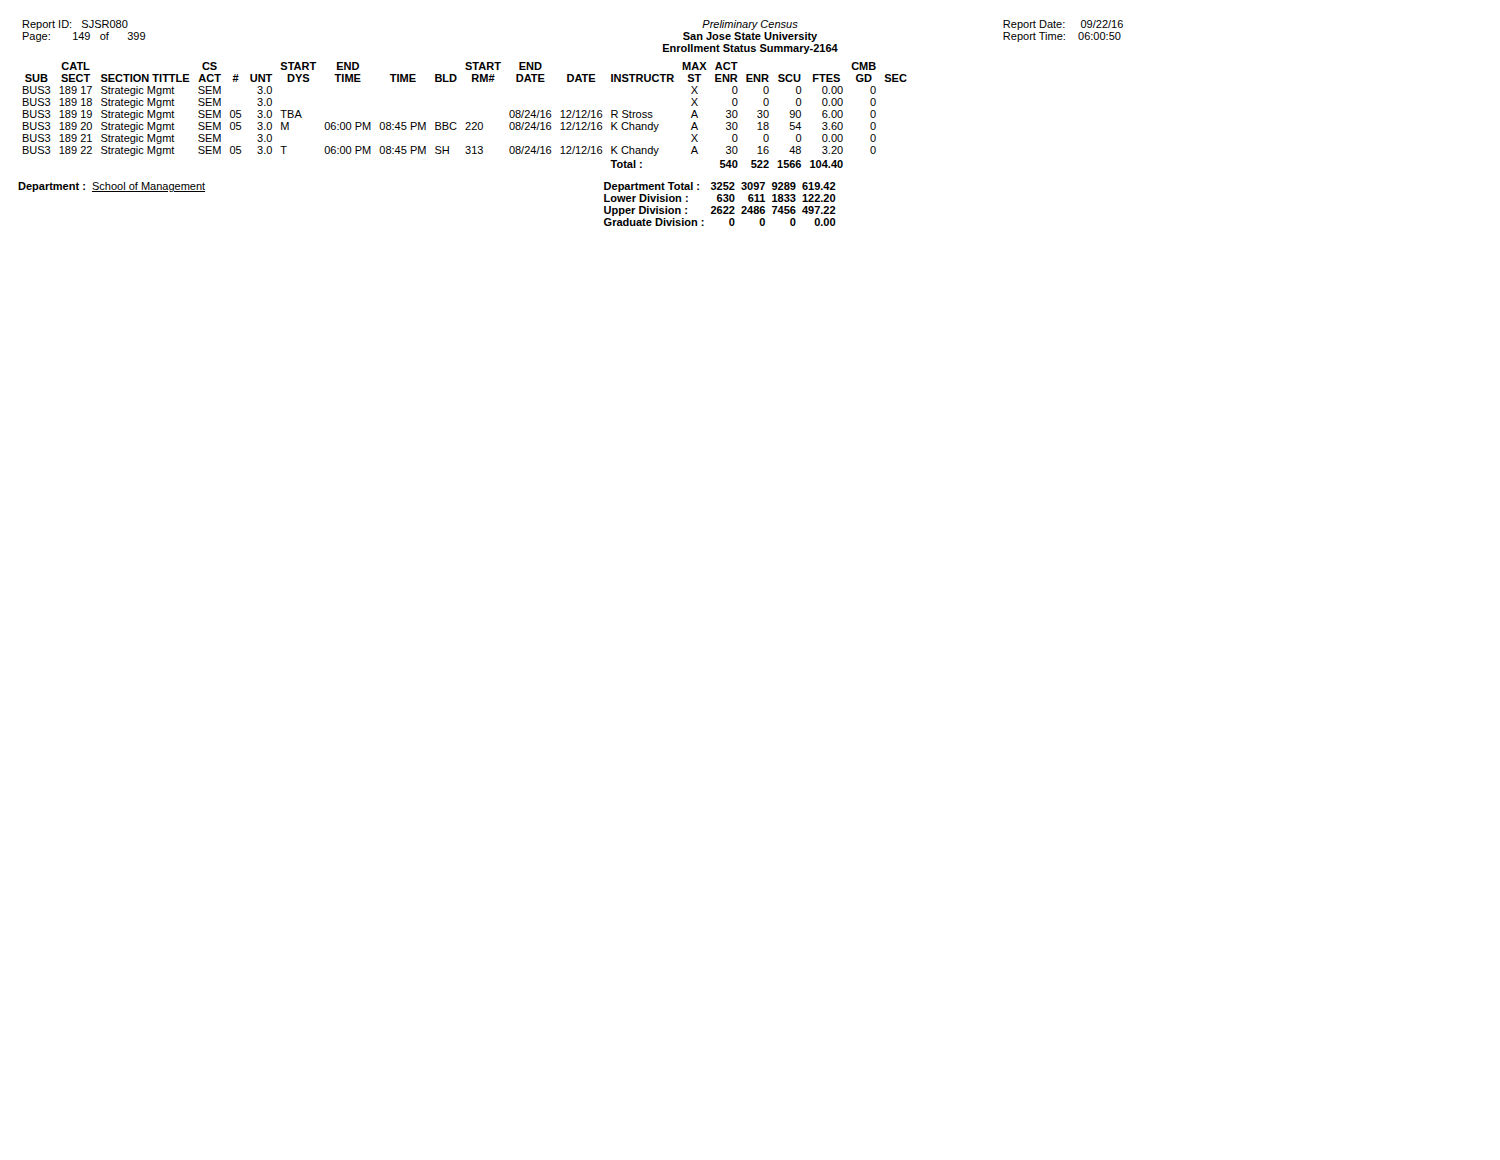| Report ID: SJSR080 Page: 149 of 399 | Preliminary Census San Jose State University Enrollment Status Summary-2164 | Report Date: 09/22/16 Report Time: 06:00:50 |
| | CATL | | | CS | | | START | END | | | START | END | | | MAX | ACT | | | | CMB |
| SUB | SECT | SECTION TITTLE | ACT | # | UNT | DYS | TIME | TIME | BLD | RM# | DATE | DATE | INSTRUCTR | ST | ENR | ENR | SCU | FTES | GD | SEC |
| BUS3 | 189 17 | Strategic Mgmt | SEM | | 3.0 | | | | | | | | | X | 0 | 0 | 0 | 0.00 | 0 | |
| BUS3 | 189 18 | Strategic Mgmt | SEM | | 3.0 | | | | | | | | | X | 0 | 0 | 0 | 0.00 | 0 | |
| BUS3 | 189 19 | Strategic Mgmt | SEM | 05 | 3.0 | TBA | | | | | 08/24/16 | 12/12/16 | R Stross | A | 30 | 30 | 90 | 6.00 | 0 | |
| BUS3 | 189 20 | Strategic Mgmt | SEM | 05 | 3.0 | M | 06:00 PM | 08:45 PM | BBC | 220 | 08/24/16 | 12/12/16 | K Chandy | A | 30 | 18 | 54 | 3.60 | 0 | |
| BUS3 | 189 21 | Strategic Mgmt | SEM | | 3.0 | | | | | | | | | X | 0 | 0 | 0 | 0.00 | 0 | |
| BUS3 | 189 22 | Strategic Mgmt | SEM | 05 | 3.0 | T | 06:00 PM | 08:45 PM | SH | 313 | 08/24/16 | 12/12/16 | K Chandy | A | 30 | 16 | 48 | 3.20 | 0 | |
| | Total : | | 540 | 522 | 1566 | 104.40 | | |
| Department : School of Management | / Department Total : / 3252 / 3097 / 9289 / 619.42 / / Lower Division : / 630 / 611 / 1833 / 122.20 / / Upper Division : / 2622 / 2486 / 7456 / 497.22 / / Graduate Division : / 0 / 0 / 0 / 0.00 / |